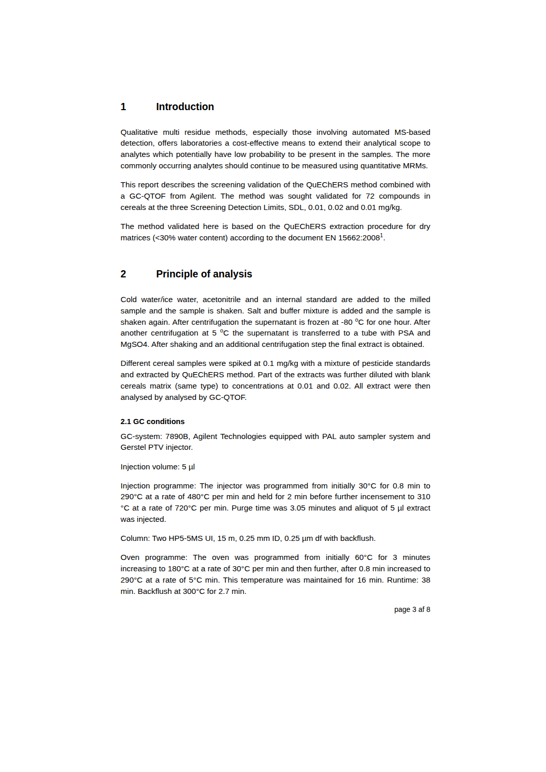1 Introduction
Qualitative multi residue methods, especially those involving automated MS-based detection, offers laboratories a cost-effective means to extend their analytical scope to analytes which potentially have low probability to be present in the samples. The more commonly occurring analytes should continue to be measured using quantitative MRMs.
This report describes the screening validation of the QuEChERS method combined with a GC-QTOF from Agilent. The method was sought validated for 72 compounds in cereals at the three Screening Detection Limits, SDL, 0.01, 0.02 and 0.01 mg/kg.
The method validated here is based on the QuEChERS extraction procedure for dry matrices (<30% water content) according to the document EN 15662:20081.
2 Principle of analysis
Cold water/ice water, acetonitrile and an internal standard are added to the milled sample and the sample is shaken. Salt and buffer mixture is added and the sample is shaken again. After centrifugation the supernatant is frozen at -80 oC for one hour. After another centrifugation at 5 oC the supernatant is transferred to a tube with PSA and MgSO4. After shaking and an additional centrifugation step the final extract is obtained.
Different cereal samples were spiked at 0.1 mg/kg with a mixture of pesticide standards and extracted by QuEChERS method. Part of the extracts was further diluted with blank cereals matrix (same type) to concentrations at 0.01 and 0.02. All extract were then analysed by analysed by GC-QTOF.
2.1 GC conditions
GC-system: 7890B, Agilent Technologies equipped with PAL auto sampler system and Gerstel PTV injector.
Injection volume: 5 µl
Injection programme: The injector was programmed from initially 30°C for 0.8 min to 290°C at a rate of 480°C per min and held for 2 min before further incensement to 310 °C at a rate of 720°C per min. Purge time was 3.05 minutes and aliquot of 5 µl extract was injected.
Column: Two HP5-5MS UI, 15 m, 0.25 mm ID, 0.25 µm df with backflush.
Oven programme: The oven was programmed from initially 60°C for 3 minutes increasing to 180°C at a rate of 30°C per min and then further, after 0.8 min increased to 290°C at a rate of 5°C min. This temperature was maintained for 16 min. Runtime: 38 min. Backflush at 300°C for 2.7 min.
page 3 af 8